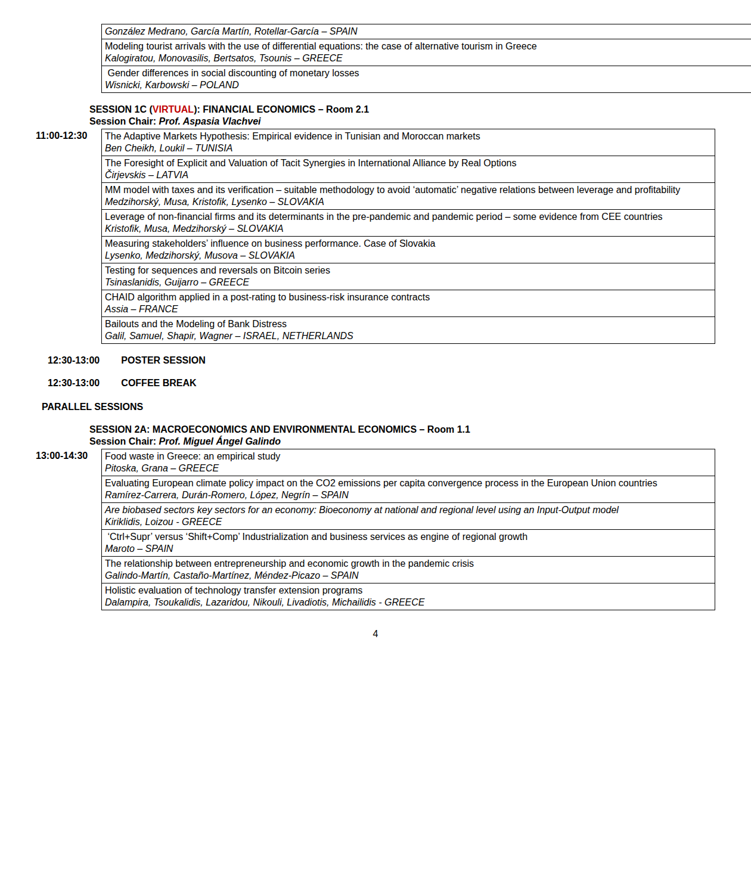| González Medrano, García Martín, Rotellar-García – SPAIN |
| Modeling tourist arrivals with the use of differential equations: the case of alternative tourism in Greece Kalogiratou, Monovasilis, Bertsatos, Tsounis – GREECE |
| Gender differences in social discounting of monetary losses Wisnicki, Karbowski – POLAND |
SESSION 1C (VIRTUAL): FINANCIAL ECONOMICS – Room 2.1
Session Chair: Prof. Aspasia Vlachvei
11:00-12:30
| The Adaptive Markets Hypothesis: Empirical evidence in Tunisian and Moroccan markets Ben Cheikh, Loukil – TUNISIA |
| The Foresight of Explicit and Valuation of Tacit Synergies in International Alliance by Real Options Čirjevskis – LATVIA |
| MM model with taxes and its verification – suitable methodology to avoid ‘automatic’ negative relations between leverage and profitability Medzihorský, Musa, Kristofik, Lysenko – SLOVAKIA |
| Leverage of non-financial firms and its determinants in the pre-pandemic and pandemic period – some evidence from CEE countries Kristofik, Musa, Medzihorský – SLOVAKIA |
| Measuring stakeholders’ influence on business performance. Case of Slovakia Lysenko, Medzihorský, Musova – SLOVAKIA |
| Testing for sequences and reversals on Bitcoin series Tsinaslanidis, Guijarro – GREECE |
| CHAID algorithm applied in a post-rating to business-risk insurance contracts Assia – FRANCE |
| Bailouts and the Modeling of Bank Distress Galil, Samuel, Shapir, Wagner – ISRAEL, NETHERLANDS |
12:30-13:00 POSTER SESSION
12:30-13:00 COFFEE BREAK
PARALLEL SESSIONS
SESSION 2A: MACROECONOMICS AND ENVIRONMENTAL ECONOMICS – Room 1.1
Session Chair: Prof. Miguel Ángel Galindo
13:00-14:30
| Food waste in Greece: an empirical study Pitoska, Grana – GREECE |
| Evaluating European climate policy impact on the CO2 emissions per capita convergence process in the European Union countries Ramírez-Carrera, Durán-Romero, López, Negrín – SPAIN |
| Are biobased sectors key sectors for an economy: Bioeconomy at national and regional level using an Input-Output model Kiriklidis, Loizou - GREECE |
| ‘Ctrl+Supr’ versus ‘Shift+Comp’ Industrialization and business services as engine of regional growth Maroto – SPAIN |
| The relationship between entrepreneurship and economic growth in the pandemic crisis Galindo-Martín, Castaño-Martínez, Méndez-Picazo – SPAIN |
| Holistic evaluation of technology transfer extension programs Dalampira, Tsoukalidis, Lazaridou, Nikouli, Livadiotis, Michailidis - GREECE |
4